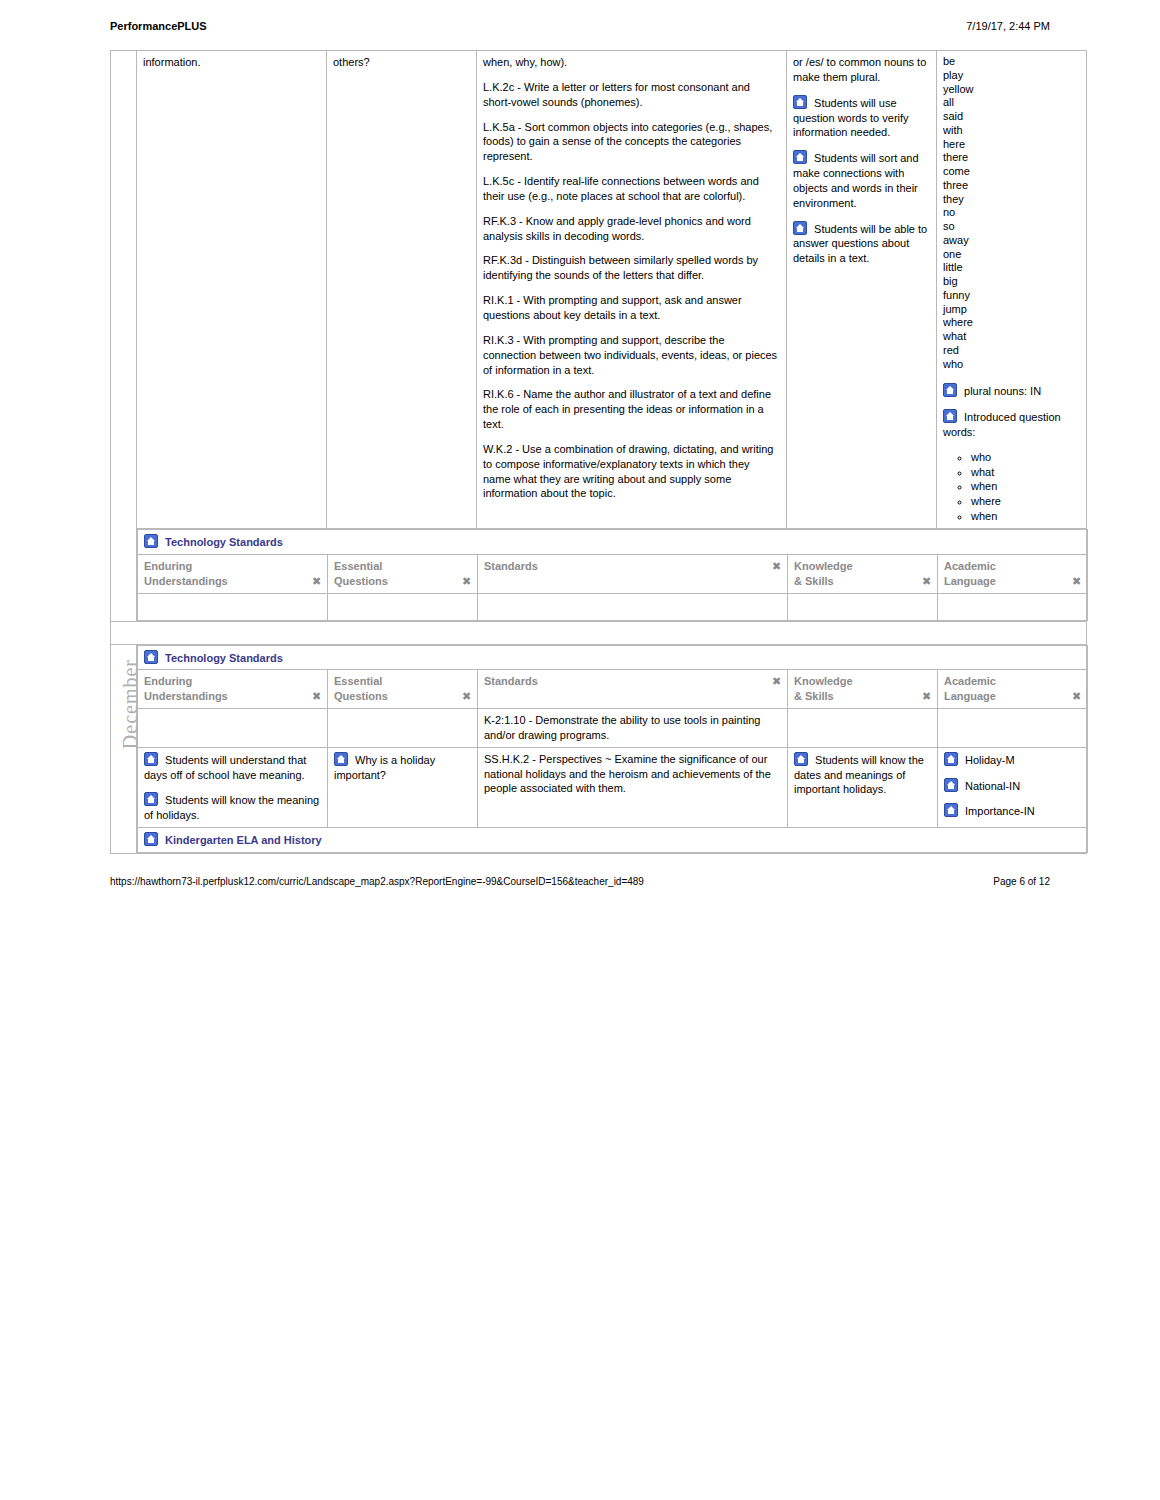PerformancePLUS
7/19/17, 2:44 PM
| | information. | others? | when, why, how). L.K.2c - Write a letter or letters for most consonant and short-vowel sounds (phonemes). L.K.5a - Sort common objects into categories (e.g., shapes, foods) to gain a sense of the concepts the categories represent. L.K.5c - Identify real-life connections between words and their use (e.g., note places at school that are colorful). RF.K.3 - Know and apply grade-level phonics and word analysis skills in decoding words. RF.K.3d - Distinguish between similarly spelled words by identifying the sounds of the letters that differ. RI.K.1 - With prompting and support, ask and answer questions about key details in a text. RI.K.3 - With prompting and support, describe the connection between two individuals, events, ideas, or pieces of information in a text. RI.K.6 - Name the author and illustrator of a text and define the role of each in presenting the ideas or information in a text. W.K.2 - Use a combination of drawing, dictating, and writing to compose informative/explanatory texts in which they name what they are writing about and supply some information about the topic. | or /es/ to common nouns to make them plural. Students will use question words to verify information needed. Students will sort and make connections with objects and words in their environment. Students will be able to answer questions about details in a text. | be play yellow all said with here there come three they no so away one little big funny jump where what red who plural nouns: IN Introduced question words: who what when where when |
| / Technology Standards / / Enduring Understandings ✖ / Essential Questions ✖ / Standards ✖ / Knowledge & Skills ✖ / Academic Language ✖ / |
| December | / Technology Standards / / Enduring Understandings ✖ / Essential Questions ✖ / Standards ✖ / Knowledge & Skills ✖ / Academic Language ✖ / / / / K-2:1.10 - Demonstrate the ability to use tools in painting and/or drawing programs. / / / / Students will understand that days off of school have meaning. Students will know the meaning of holidays. / Why is a holiday important? / SS.H.K.2 - Perspectives ~ Examine the significance of our national holidays and the heroism and achievements of the people associated with them. / Students will know the dates and meanings of important holidays. / Holiday-M National-IN Importance-IN / / Kindergarten ELA and History / |
https://hawthorn73-il.perfplusk12.com/curric/Landscape_map2.aspx?ReportEngine=-99&CourseID=156&teacher_id=489
Page 6 of 12